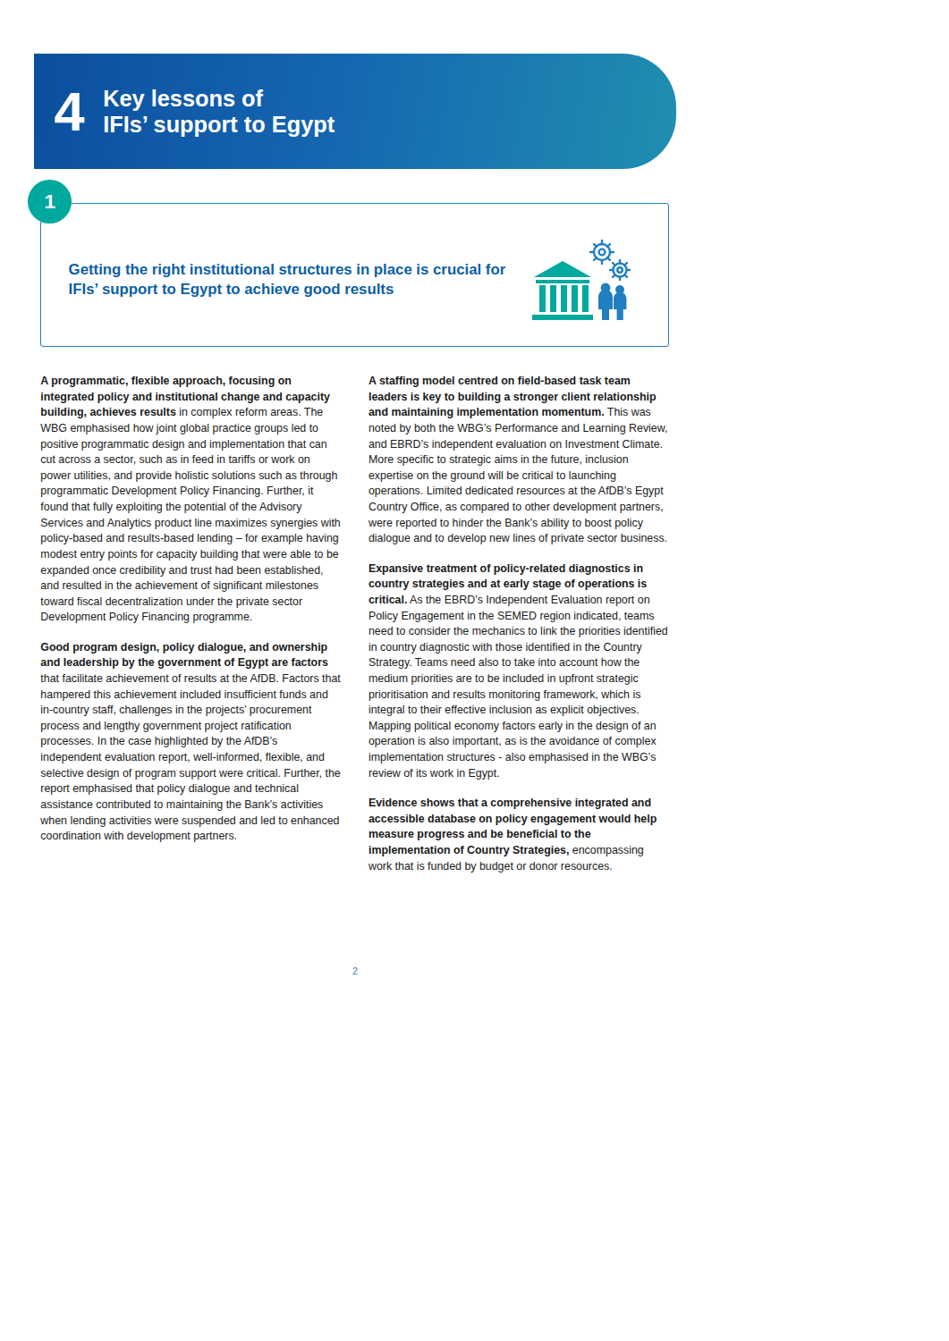4
Key lessons of
IFIs’ support to Egypt
1
Getting the right institutional structures in place is crucial for IFIs’ support to Egypt to achieve good results
A programmatic, flexible approach, focusing on integrated policy and institutional change and capacity building, achieves results in complex reform areas. The WBG emphasised how joint global practice groups led to positive programmatic design and implementation that can cut across a sector, such as in feed in tariffs or work on power utilities, and provide holistic solutions such as through programmatic Development Policy Financing. Further, it found that fully exploiting the potential of the Advisory Services and Analytics product line maximizes synergies with policy-based and results-based lending – for example having modest entry points for capacity building that were able to be expanded once credibility and trust had been established, and resulted in the achievement of significant milestones toward fiscal decentralization under the private sector Development Policy Financing programme.
Good program design, policy dialogue, and ownership and leadership by the government of Egypt are factors that facilitate achievement of results at the AfDB. Factors that hampered this achievement included insufficient funds and in-country staff, challenges in the projects’ procurement process and lengthy government project ratification processes. In the case highlighted by the AfDB’s independent evaluation report, well-informed, flexible, and selective design of program support were critical. Further, the report emphasised that policy dialogue and technical assistance contributed to maintaining the Bank’s activities when lending activities were suspended and led to enhanced coordination with development partners.
A staffing model centred on field-based task team leaders is key to building a stronger client relationship and maintaining implementation momentum. This was noted by both the WBG’s Performance and Learning Review, and EBRD’s independent evaluation on Investment Climate. More specific to strategic aims in the future, inclusion expertise on the ground will be critical to launching operations. Limited dedicated resources at the AfDB’s Egypt Country Office, as compared to other development partners, were reported to hinder the Bank’s ability to boost policy dialogue and to develop new lines of private sector business.
Expansive treatment of policy-related diagnostics in country strategies and at early stage of operations is critical. As the EBRD’s Independent Evaluation report on Policy Engagement in the SEMED region indicated, teams need to consider the mechanics to link the priorities identified in country diagnostic with those identified in the Country Strategy. Teams need also to take into account how the medium priorities are to be included in upfront strategic prioritisation and results monitoring framework, which is integral to their effective inclusion as explicit objectives. Mapping political economy factors early in the design of an operation is also important, as is the avoidance of complex implementation structures - also emphasised in the WBG’s review of its work in Egypt.
Evidence shows that a comprehensive integrated and accessible database on policy engagement would help measure progress and be beneficial to the implementation of Country Strategies, encompassing work that is funded by budget or donor resources.
2